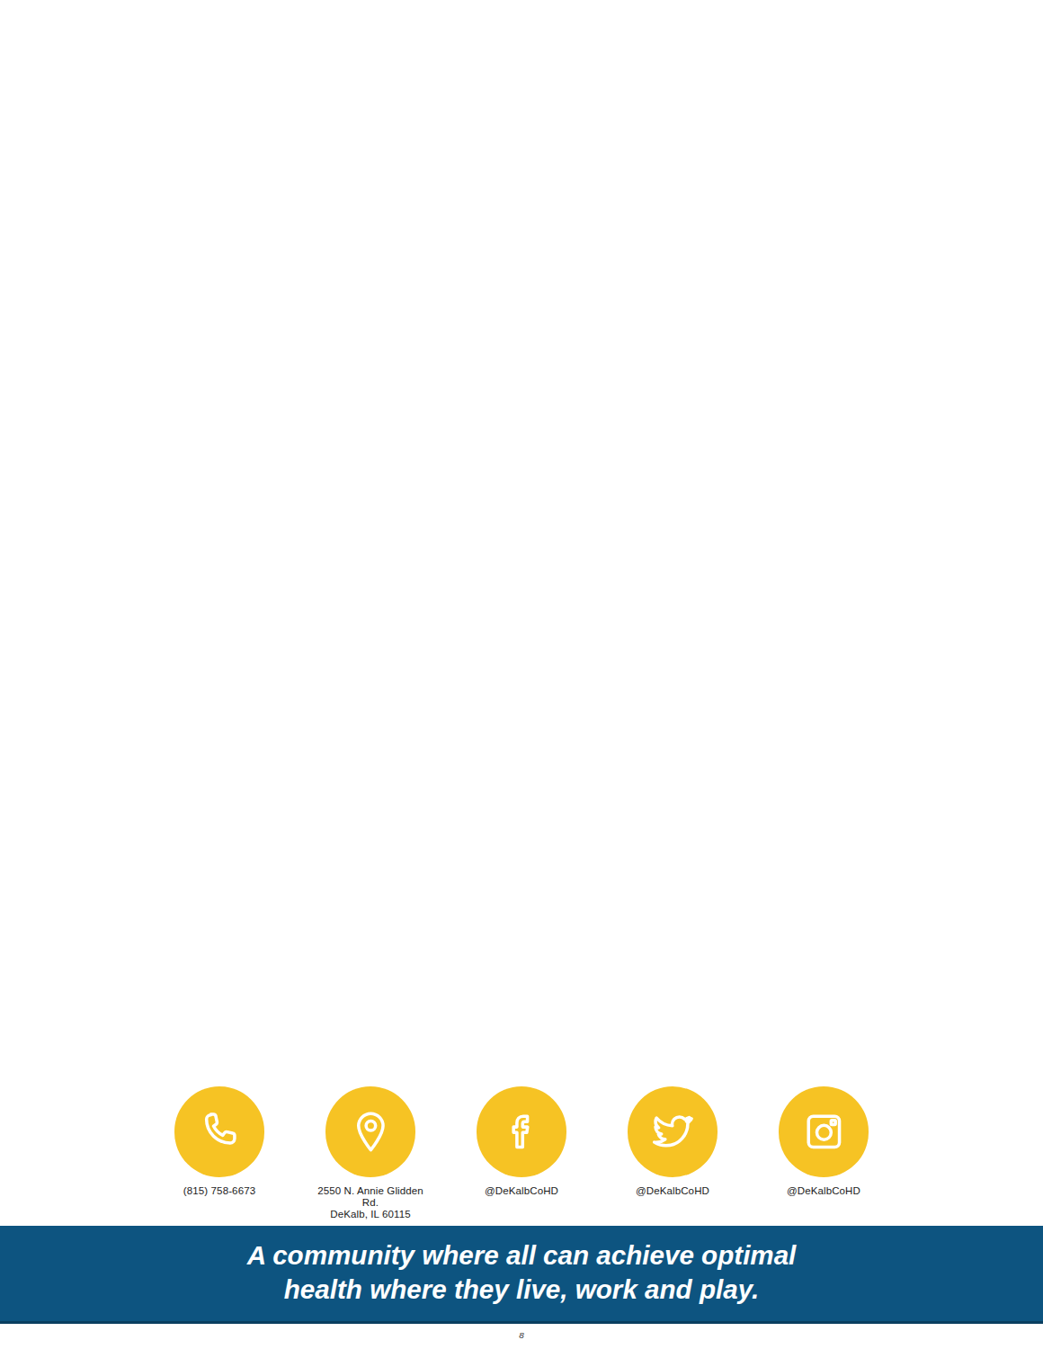(815) 758-6673
2550 N. Annie Glidden Rd.
DeKalb, IL 60115
@DeKalbCoHD
@DeKalbCoHD
@DeKalbCoHD
A community where all can achieve optimal
health where they live, work and play.
8